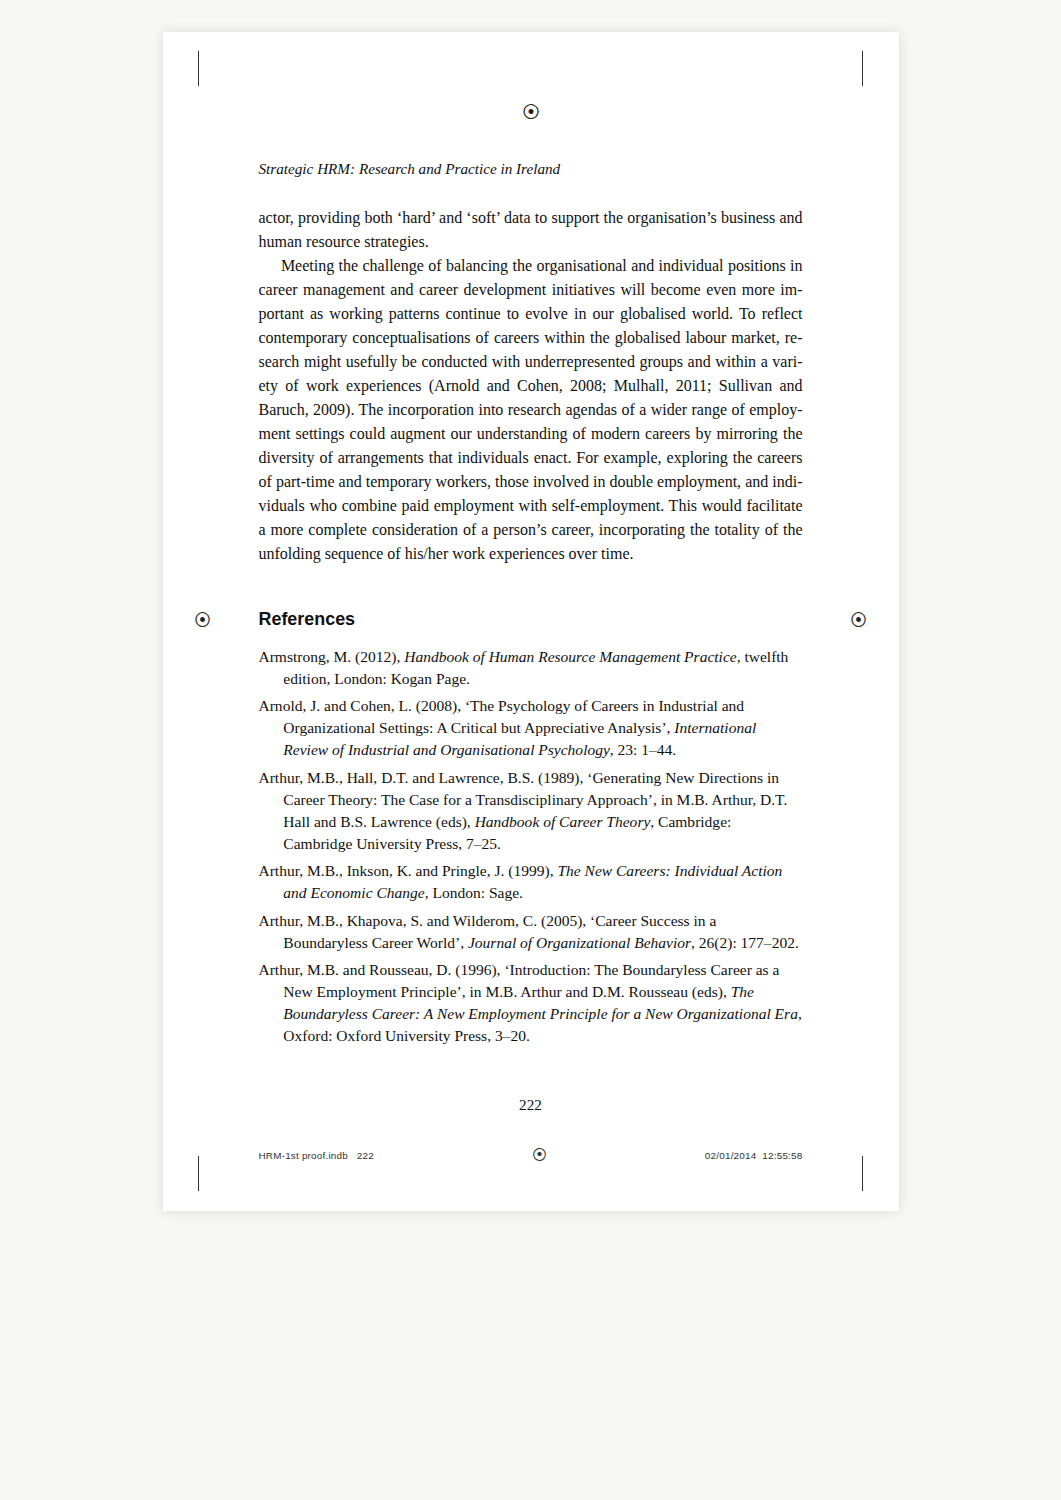⦿ ⦿
⦿
Strategic HRM: Research and Practice in Ireland
actor, providing both ‘hard’ and ‘soft’ data to support the organisation’s business and human resource strategies.
Meeting the challenge of balancing the organisational and individual positions in career management and career development initiatives will become even more important as working patterns continue to evolve in our globalised world. To reflect contemporary conceptualisations of careers within the globalised labour market, research might usefully be conducted with underrepresented groups and within a variety of work experiences (Arnold and Cohen, 2008; Mulhall, 2011; Sullivan and Baruch, 2009). The incorporation into research agendas of a wider range of employment settings could augment our understanding of modern careers by mirroring the diversity of arrangements that individuals enact. For example, exploring the careers of part-time and temporary workers, those involved in double employment, and individuals who combine paid employment with self-employment. This would facilitate a more complete consideration of a person’s career, incorporating the totality of the unfolding sequence of his/her work experiences over time.
References
Armstrong, M. (2012), Handbook of Human Resource Management Practice, twelfth edition, London: Kogan Page.
Arnold, J. and Cohen, L. (2008), ‘The Psychology of Careers in Industrial and Organizational Settings: A Critical but Appreciative Analysis’, International Review of Industrial and Organisational Psychology, 23: 1–44.
Arthur, M.B., Hall, D.T. and Lawrence, B.S. (1989), ‘Generating New Directions in Career Theory: The Case for a Transdisciplinary Approach’, in M.B. Arthur, D.T. Hall and B.S. Lawrence (eds), Handbook of Career Theory, Cambridge: Cambridge University Press, 7–25.
Arthur, M.B., Inkson, K. and Pringle, J. (1999), The New Careers: Individual Action and Economic Change, London: Sage.
Arthur, M.B., Khapova, S. and Wilderom, C. (2005), ‘Career Success in a Boundaryless Career World’, Journal of Organizational Behavior, 26(2): 177–202.
Arthur, M.B. and Rousseau, D. (1996), ‘Introduction: The Boundaryless Career as a New Employment Principle’, in M.B. Arthur and D.M. Rousseau (eds), The Boundaryless Career: A New Employment Principle for a New Organizational Era, Oxford: Oxford University Press, 3–20.
222
HRM-1st proof.indb 222 ⦿ 02/01/2014 12:55:58